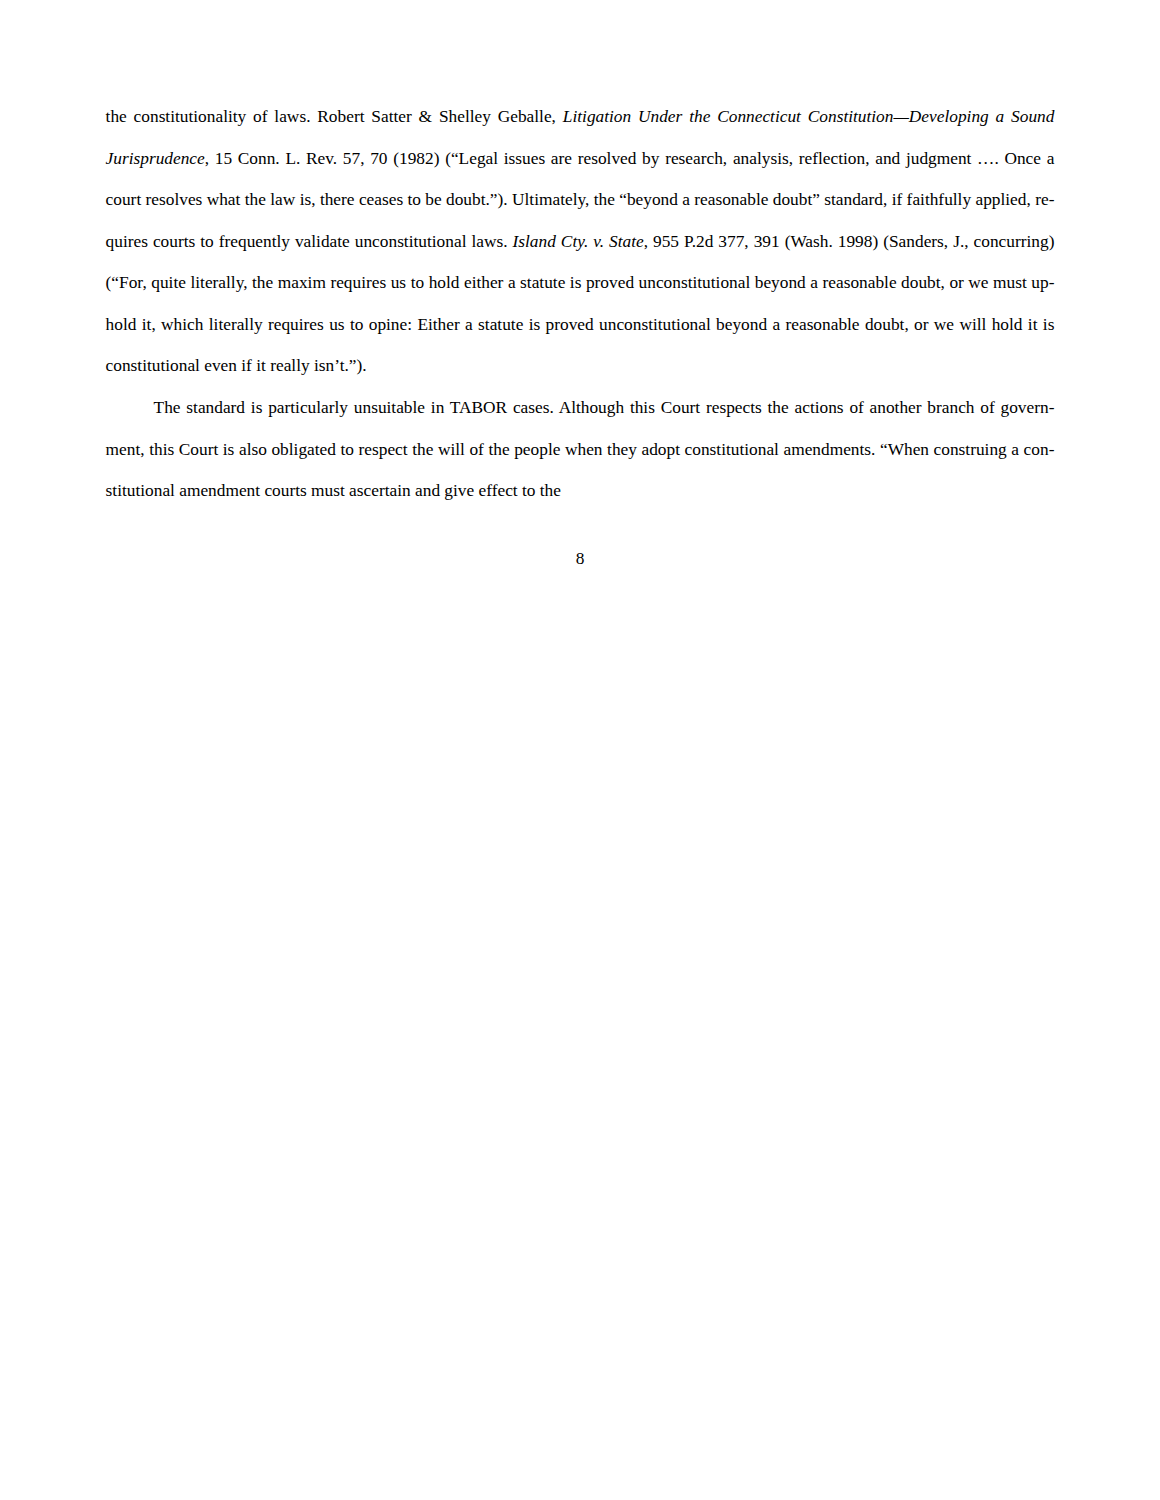the constitutionality of laws. Robert Satter & Shelley Geballe, Litigation Under the Connecticut Constitution—Developing a Sound Jurisprudence, 15 Conn. L. Rev. 57, 70 (1982) (“Legal issues are resolved by research, analysis, reflection, and judgment …. Once a court resolves what the law is, there ceases to be doubt.”). Ultimately, the “beyond a reasonable doubt” standard, if faithfully applied, requires courts to frequently validate unconstitutional laws. Island Cty. v. State, 955 P.2d 377, 391 (Wash. 1998) (Sanders, J., concurring) (“For, quite literally, the maxim requires us to hold either a statute is proved unconstitutional beyond a reasonable doubt, or we must uphold it, which literally requires us to opine: Either a statute is proved unconstitutional beyond a reasonable doubt, or we will hold it is constitutional even if it really isn’t.”).
The standard is particularly unsuitable in TABOR cases. Although this Court respects the actions of another branch of government, this Court is also obligated to respect the will of the people when they adopt constitutional amendments. “When construing a constitutional amendment courts must ascertain and give effect to the
8